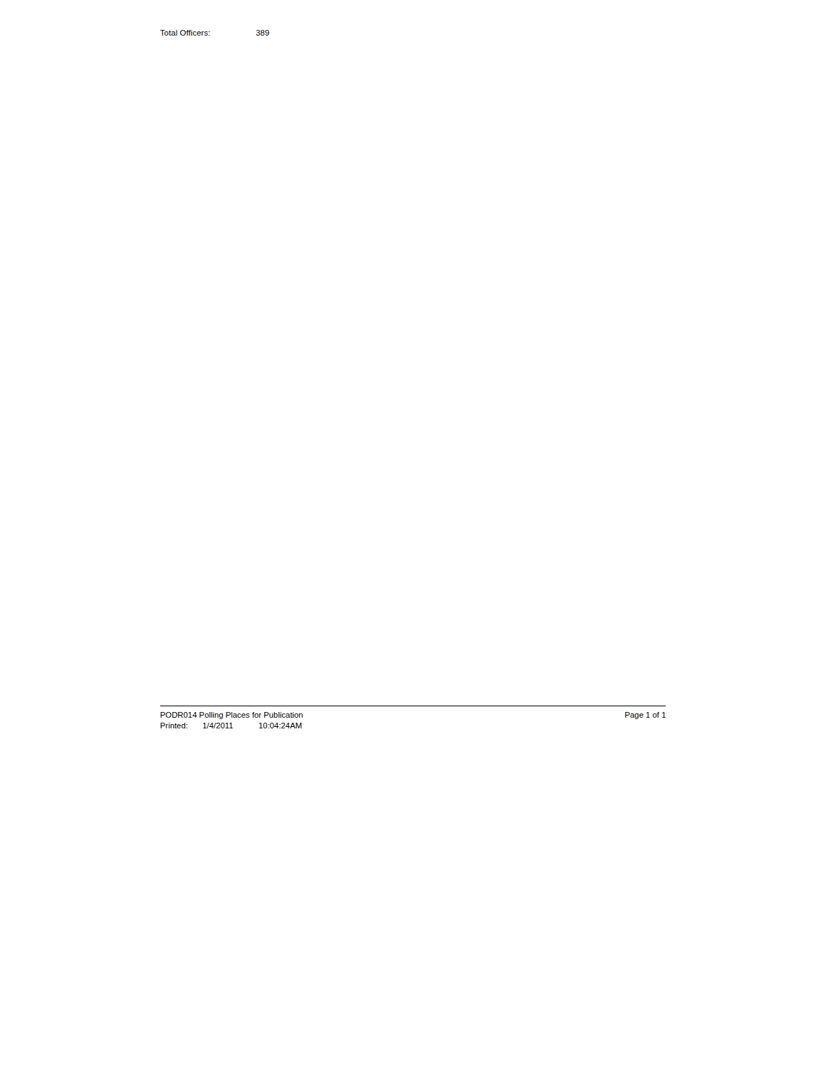Total Officers: 389
PODR014 Polling Places for Publication
Printed: 1/4/201110:04:24AM
Page 1 of 1